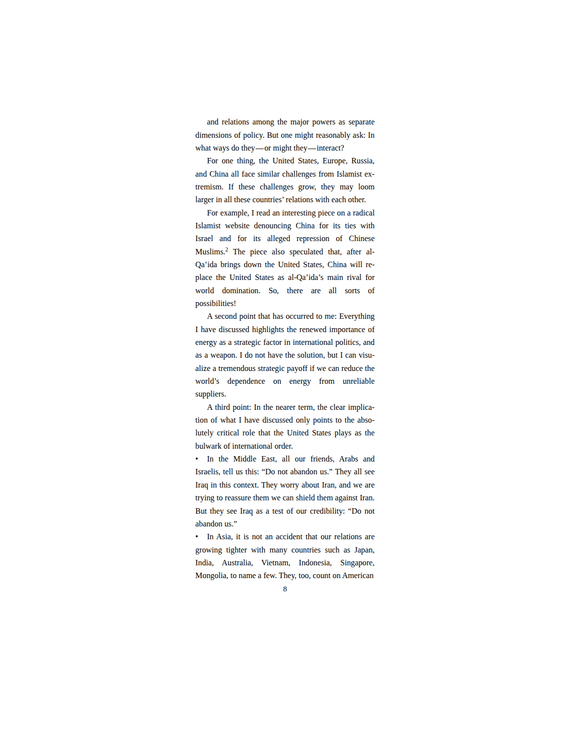and relations among the major powers as separate dimensions of policy. But one might reasonably ask: In what ways do they — or might they — interact?
For one thing, the United States, Europe, Russia, and China all face similar challenges from Islamist extremism. If these challenges grow, they may loom larger in all these countries’ relations with each other.
For example, I read an interesting piece on a radical Islamist website denouncing China for its ties with Israel and for its alleged repression of Chinese Muslims.2 The piece also speculated that, after al-Qa’ida brings down the United States, China will replace the United States as al-Qa’ida’s main rival for world domination. So, there are all sorts of possibilities!
A second point that has occurred to me: Everything I have discussed highlights the renewed importance of energy as a strategic factor in international politics, and as a weapon. I do not have the solution, but I can visualize a tremendous strategic payoff if we can reduce the world’s dependence on energy from unreliable suppliers.
A third point: In the nearer term, the clear implication of what I have discussed only points to the absolutely critical role that the United States plays as the bulwark of international order.
•In the Middle East, all our friends, Arabs and Israelis, tell us this: “Do not abandon us.” They all see Iraq in this context. They worry about Iran, and we are trying to reassure them we can shield them against Iran. But they see Iraq as a test of our credibility: “Do not abandon us.”
•In Asia, it is not an accident that our relations are growing tighter with many countries such as Japan, India, Australia, Vietnam, Indonesia, Singapore, Mongolia, to name a few. They, too, count on American
8